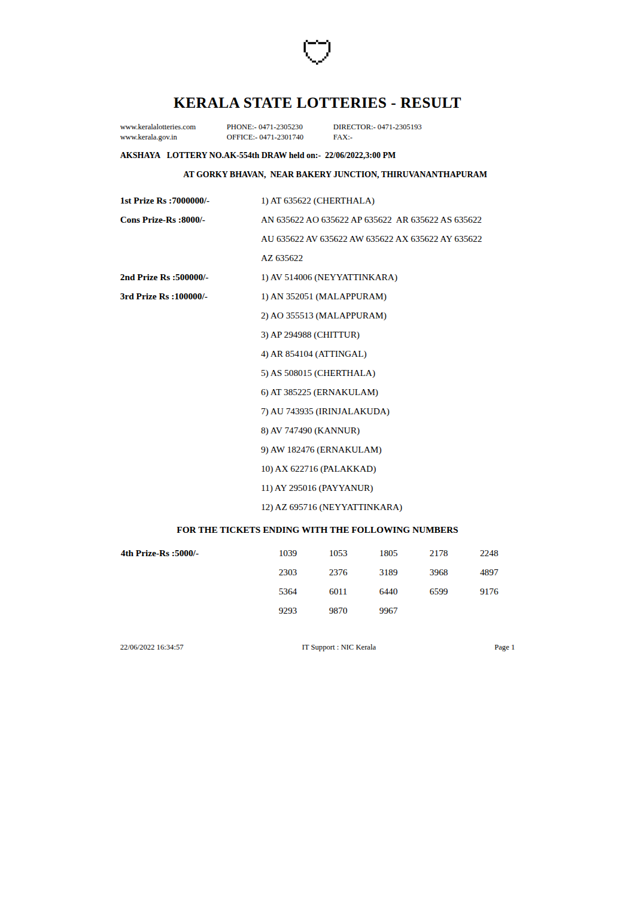KERALA STATE LOTTERIES - RESULT
| www.keralalotteries.com | PHONE:- 0471-2305230 | DIRECTOR:- 0471-2305193 | |
| www.kerala.gov.in | OFFICE:- 0471-2301740 | FAX:- | |
AKSHAYA LOTTERY NO.AK-554th DRAW held on:- 22/06/2022,3:00 PM
AT GORKY BHAVAN, NEAR BAKERY JUNCTION, THIRUVANANTHAPURAM
| 1st Prize Rs :7000000/- | 1) AT 635622 (CHERTHALA) |
| Cons Prize-Rs :8000/- | AN 635622 AO 635622 AP 635622 AR 635622 AS 635622 AU 635622 AV 635622 AW 635622 AX 635622 AY 635622 AZ 635622 |
| 2nd Prize Rs :500000/- | 1) AV 514006 (NEYYATTINKARA) |
| 3rd Prize Rs :100000/- | 1) AN 352051 (MALAPPURAM) 2) AO 355513 (MALAPPURAM) 3) AP 294988 (CHITTUR) 4) AR 854104 (ATTINGAL) 5) AS 508015 (CHERTHALA) 6) AT 385225 (ERNAKULAM) 7) AU 743935 (IRINJALAKUDA) 8) AV 747490 (KANNUR) 9) AW 182476 (ERNAKULAM) 10) AX 622716 (PALAKKAD) 11) AY 295016 (PAYYANUR) 12) AZ 695716 (NEYYATTINKARA) |
FOR THE TICKETS ENDING WITH THE FOLLOWING NUMBERS
| 4th Prize-Rs :5000/- | / 1039 / 1053 / 1805 / 2178 / 2248 / / 2303 / 2376 / 3189 / 3968 / 4897 / / 5364 / 6011 / 6440 / 6599 / 9176 / / 9293 / 9870 / 9967 / / / |
22/06/2022 16:34:57
IT Support : NIC Kerala
Page 1